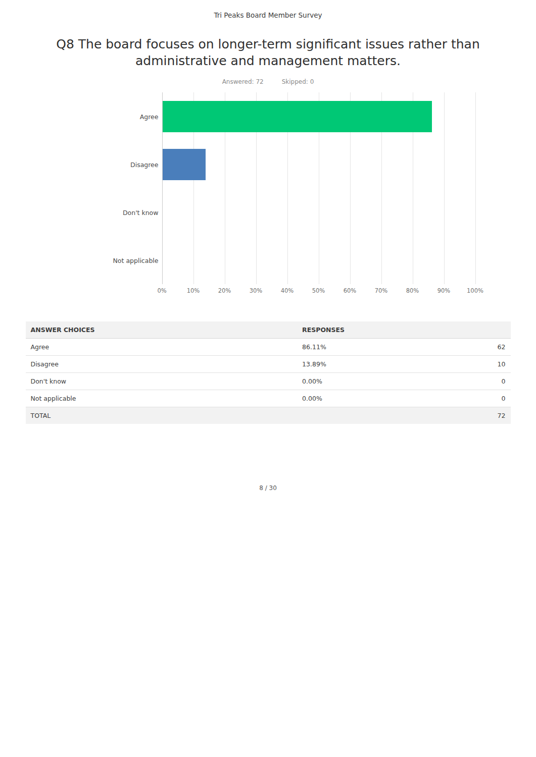Tri Peaks Board Member Survey
Q8 The board focuses on longer-term significant issues rather than administrative and management matters.
Answered: 72 Skipped: 0
Agree
Disagree
Don't know
Not applicable
0% 10% 20% 30% 40% 50% 60% 70% 80% 90% 100%
| ANSWER CHOICES | RESPONSES |
| --- | --- |
| Agree | 86.11% | 62 |
| Disagree | 13.89% | 10 |
| Don't know | 0.00% | 0 |
| Not applicable | 0.00% | 0 |
| TOTAL | | 72 |
8 / 30